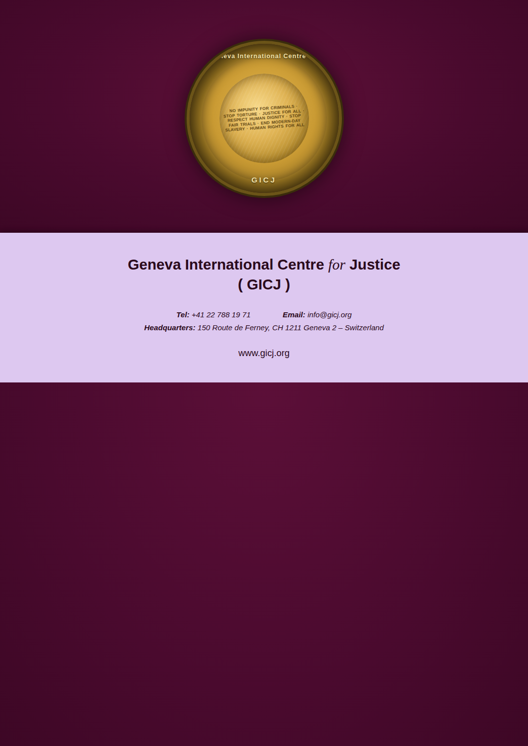Geneva International Centre for
GICJ
No Impunity for Criminals · Stop Torture · Justice for All · Respect Human Dignity · Stop Fair Trials · End Modern-Day Slavery · Human Rights for All
Geneva International Centre for Justice
( GICJ )
Tel: +41 22 788 19 71 Email: info@gicj.org
Headquarters: 150 Route de Ferney, CH 1211 Geneva 2 – Switzerland
www.gicj.org